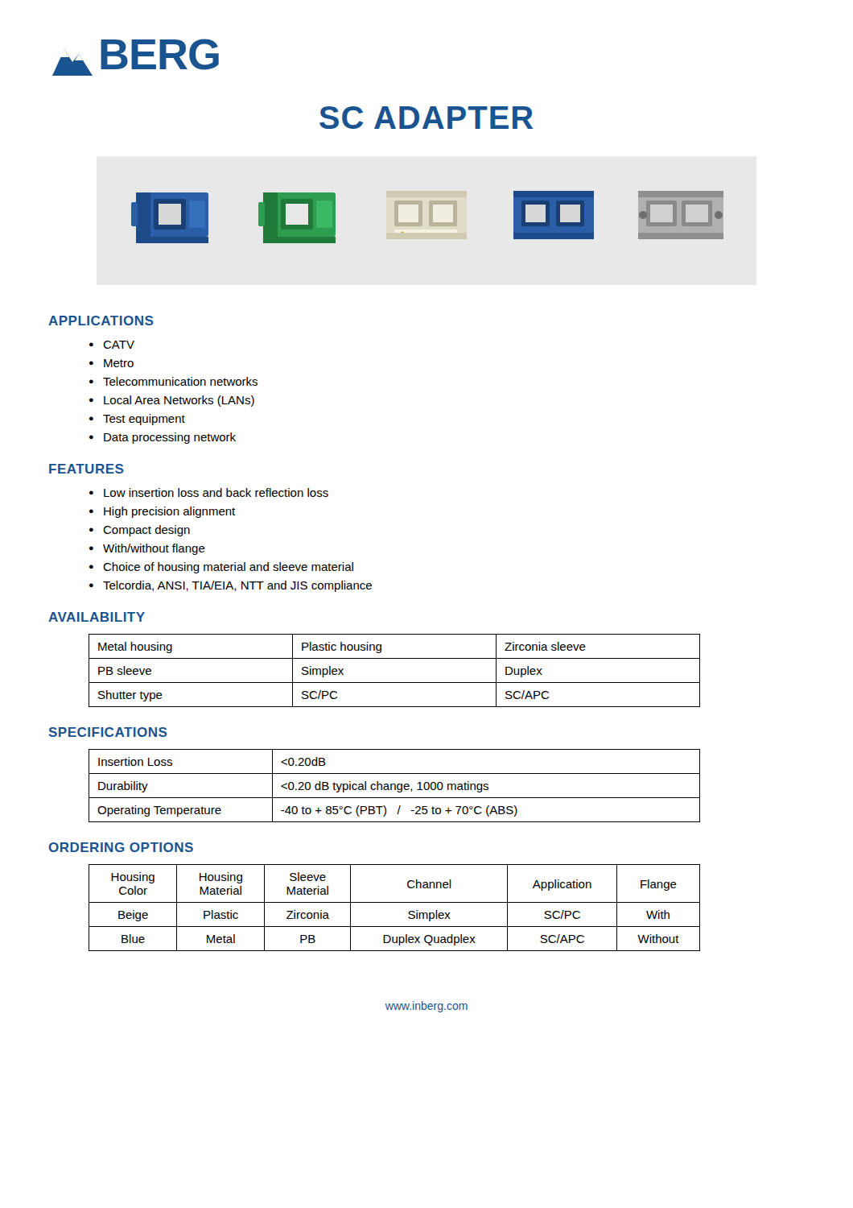BERG
SC ADAPTER
APPLICATIONS
CATV
Metro
Telecommunication networks
Local Area Networks (LANs)
Test equipment
Data processing network
FEATURES
Low insertion loss and back reflection loss
High precision alignment
Compact design
With/without flange
Choice of housing material and sleeve material
Telcordia, ANSI, TIA/EIA, NTT and JIS compliance
AVAILABILITY
| Metal housing | Plastic housing | Zirconia sleeve |
| PB sleeve | Simplex | Duplex |
| Shutter type | SC/PC | SC/APC |
SPECIFICATIONS
| Insertion Loss | <0.20dB |
| Durability | <0.20 dB typical change, 1000 matings |
| Operating Temperature | -40 to + 85°C (PBT) / -25 to + 70°C (ABS) |
ORDERING OPTIONS
| Housing Color | Housing Material | Sleeve Material | Channel | Application | Flange |
| --- | --- | --- | --- | --- | --- |
| Beige | Plastic | Zirconia | Simplex | SC/PC | With |
| Blue | Metal | PB | Duplex Quadplex | SC/APC | Without |
www.inberg.com